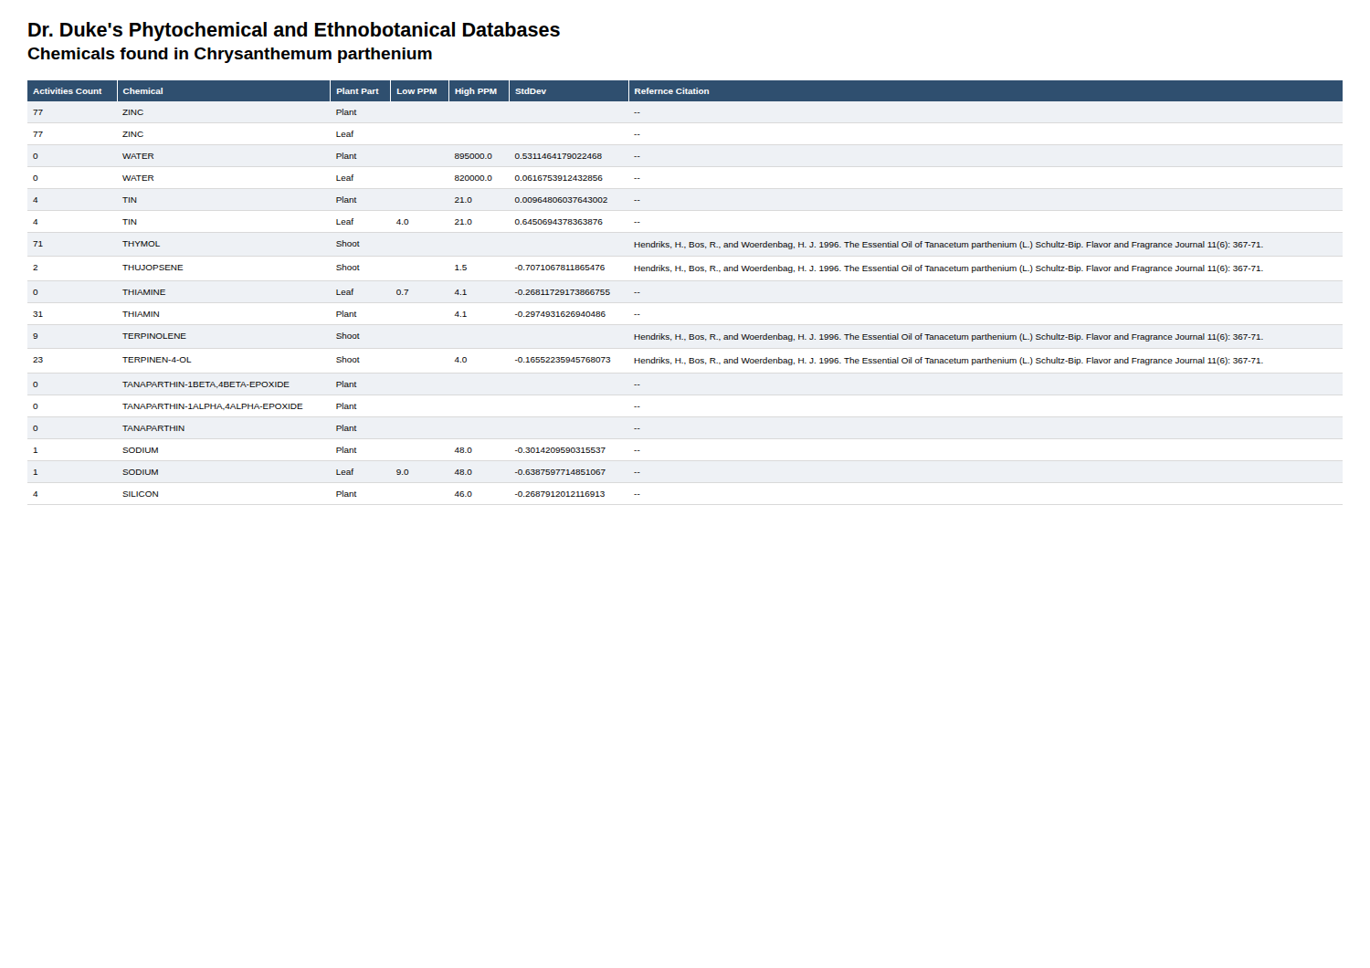Dr. Duke's Phytochemical and Ethnobotanical Databases
Chemicals found in Chrysanthemum parthenium
| Activities Count | Chemical | Plant Part | Low PPM | High PPM | StdDev | Refernce Citation |
| --- | --- | --- | --- | --- | --- | --- |
| 77 | ZINC | Plant | | | | -- |
| 77 | ZINC | Leaf | | | | -- |
| 0 | WATER | Plant | | 895000.0 | 0.5311464179022468 | -- |
| 0 | WATER | Leaf | | 820000.0 | 0.0616753912432856 | -- |
| 4 | TIN | Plant | | 21.0 | 0.00964806037643002 | -- |
| 4 | TIN | Leaf | 4.0 | 21.0 | 0.6450694378363876 | -- |
| 71 | THYMOL | Shoot | | | | Hendriks, H., Bos, R., and Woerdenbag, H. J. 1996. The Essential Oil of Tanacetum parthenium (L.) Schultz-Bip. Flavor and Fragrance Journal 11(6): 367-71. |
| 2 | THUJOPSENE | Shoot | | 1.5 | -0.7071067811865476 | Hendriks, H., Bos, R., and Woerdenbag, H. J. 1996. The Essential Oil of Tanacetum parthenium (L.) Schultz-Bip. Flavor and Fragrance Journal 11(6): 367-71. |
| 0 | THIAMINE | Leaf | 0.7 | 4.1 | -0.26811729173866755 | -- |
| 31 | THIAMIN | Plant | | 4.1 | -0.2974931626940486 | -- |
| 9 | TERPINOLENE | Shoot | | | | Hendriks, H., Bos, R., and Woerdenbag, H. J. 1996. The Essential Oil of Tanacetum parthenium (L.) Schultz-Bip. Flavor and Fragrance Journal 11(6): 367-71. |
| 23 | TERPINEN-4-OL | Shoot | | 4.0 | -0.16552235945768073 | Hendriks, H., Bos, R., and Woerdenbag, H. J. 1996. The Essential Oil of Tanacetum parthenium (L.) Schultz-Bip. Flavor and Fragrance Journal 11(6): 367-71. |
| 0 | TANAPARTHIN-1BETA,4BETA-EPOXIDE | Plant | | | | -- |
| 0 | TANAPARTHIN-1ALPHA,4ALPHA-EPOXIDE | Plant | | | | -- |
| 0 | TANAPARTHIN | Plant | | | | -- |
| 1 | SODIUM | Plant | | 48.0 | -0.3014209590315537 | -- |
| 1 | SODIUM | Leaf | 9.0 | 48.0 | -0.6387597714851067 | -- |
| 4 | SILICON | Plant | | 46.0 | -0.2687912012116913 | -- |